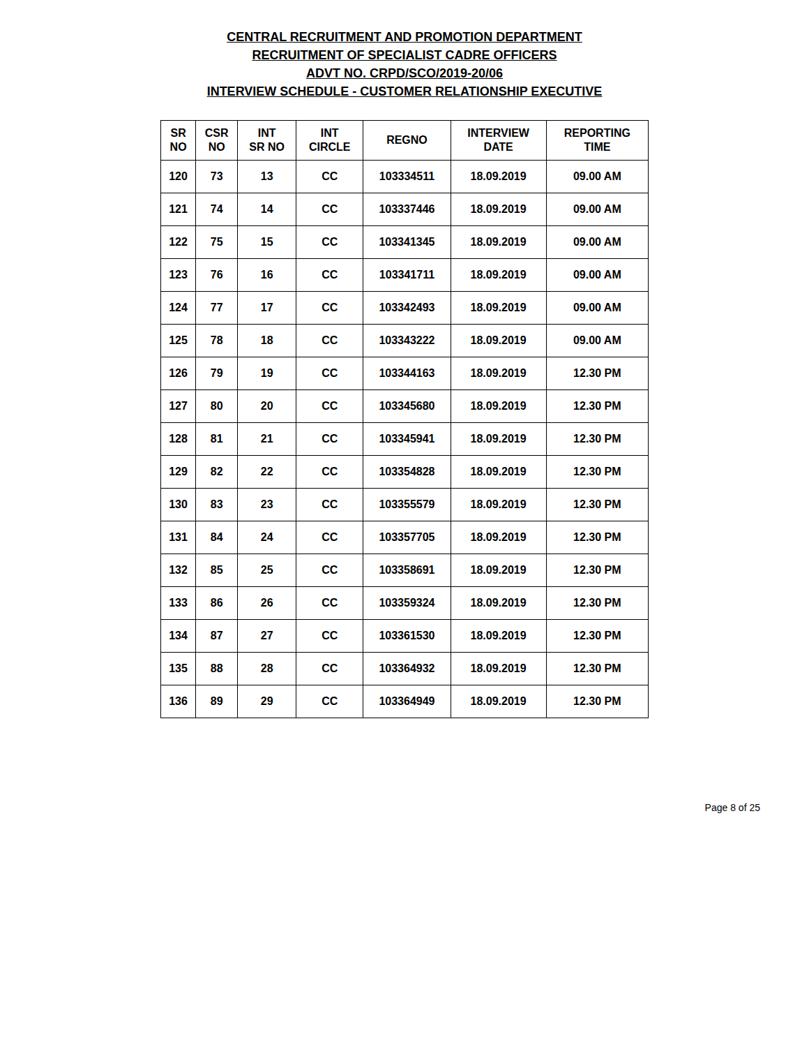CENTRAL RECRUITMENT AND PROMOTION DEPARTMENT
RECRUITMENT OF SPECIALIST CADRE OFFICERS
ADVT NO. CRPD/SCO/2019-20/06
INTERVIEW SCHEDULE - CUSTOMER RELATIONSHIP EXECUTIVE
| SR NO | CSR NO | INT SR NO | INT CIRCLE | REGNO | INTERVIEW DATE | REPORTING TIME |
| --- | --- | --- | --- | --- | --- | --- |
| 120 | 73 | 13 | CC | 103334511 | 18.09.2019 | 09.00 AM |
| 121 | 74 | 14 | CC | 103337446 | 18.09.2019 | 09.00 AM |
| 122 | 75 | 15 | CC | 103341345 | 18.09.2019 | 09.00 AM |
| 123 | 76 | 16 | CC | 103341711 | 18.09.2019 | 09.00 AM |
| 124 | 77 | 17 | CC | 103342493 | 18.09.2019 | 09.00 AM |
| 125 | 78 | 18 | CC | 103343222 | 18.09.2019 | 09.00 AM |
| 126 | 79 | 19 | CC | 103344163 | 18.09.2019 | 12.30 PM |
| 127 | 80 | 20 | CC | 103345680 | 18.09.2019 | 12.30 PM |
| 128 | 81 | 21 | CC | 103345941 | 18.09.2019 | 12.30 PM |
| 129 | 82 | 22 | CC | 103354828 | 18.09.2019 | 12.30 PM |
| 130 | 83 | 23 | CC | 103355579 | 18.09.2019 | 12.30 PM |
| 131 | 84 | 24 | CC | 103357705 | 18.09.2019 | 12.30 PM |
| 132 | 85 | 25 | CC | 103358691 | 18.09.2019 | 12.30 PM |
| 133 | 86 | 26 | CC | 103359324 | 18.09.2019 | 12.30 PM |
| 134 | 87 | 27 | CC | 103361530 | 18.09.2019 | 12.30 PM |
| 135 | 88 | 28 | CC | 103364932 | 18.09.2019 | 12.30 PM |
| 136 | 89 | 29 | CC | 103364949 | 18.09.2019 | 12.30 PM |
Page 8 of 25